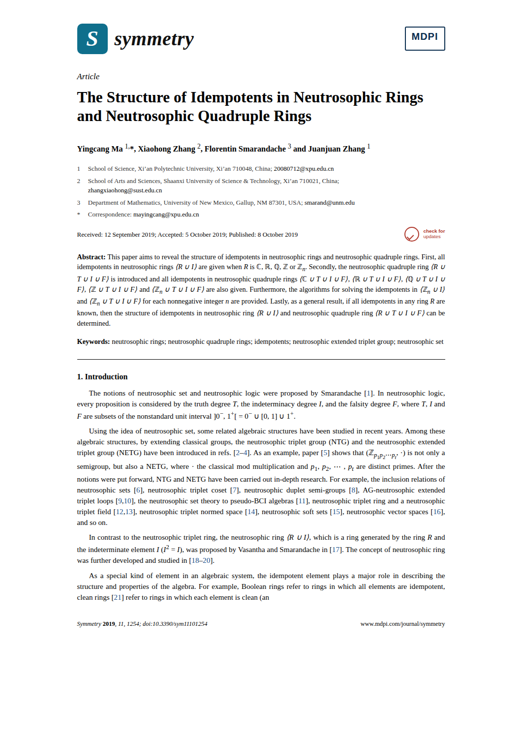symmetry
MDPI
Article
The Structure of Idempotents in Neutrosophic Rings
and Neutrosophic Quadruple Rings
Yingcang Ma 1,*, Xiaohong Zhang 2, Florentin Smarandache 3 and Juanjuan Zhang 1
1 School of Science, Xi’an Polytechnic University, Xi’an 710048, China; 20080712@xpu.edu.cn
2 School of Arts and Sciences, Shaanxi University of Science & Technology, Xi’an 710021, China;
zhangxiaohong@sust.edu.cn
3 Department of Mathematics, University of New Mexico, Gallup, NM 87301, USA; smarand@unm.edu
*Correspondence: mayingcang@xpu.edu.cn
Received: 12 September 2019; Accepted: 5 October 2019; Published: 8 October 2019
check forupdates
Abstract: This paper aims to reveal the structure of idempotents in neutrosophic rings and neutrosophic quadruple rings. First, all idempotents in neutrosophic rings ⟨R ∪ I⟩ are given when R is ℂ, ℝ, ℚ, ℤ or ℤn. Secondly, the neutrosophic quadruple ring ⟨R ∪ T ∪ I ∪ F⟩ is introduced and all idempotents in neutrosophic quadruple rings ⟨ℂ ∪ T ∪ I ∪ F⟩, ⟨ℝ ∪ T ∪ I ∪ F⟩, ⟨ℚ ∪ T ∪ I ∪ F⟩, ⟨ℤ ∪ T ∪ I ∪ F⟩ and ⟨ℤn ∪ T ∪ I ∪ F⟩ are also given. Furthermore, the algorithms for solving the idempotents in ⟨ℤn ∪ I⟩ and ⟨ℤn ∪ T ∪ I ∪ F⟩ for each nonnegative integer n are provided. Lastly, as a general result, if all idempotents in any ring R are known, then the structure of idempotents in neutrosophic ring ⟨R ∪ I⟩ and neutrosophic quadruple ring ⟨R ∪ T ∪ I ∪ F⟩ can be determined.
Keywords: neutrosophic rings; neutrosophic quadruple rings; idempotents; neutrosophic extended triplet group; neutrosophic set
1. Introduction
The notions of neutrosophic set and neutrosophic logic were proposed by Smarandache [1]. In neutrosophic logic, every proposition is considered by the truth degree T, the indeterminacy degree I, and the falsity degree F, where T, I and F are subsets of the nonstandard unit interval ]0−, 1+[ = 0− ∪ [0, 1] ∪ 1+.
Using the idea of neutrosophic set, some related algebraic structures have been studied in recent years. Among these algebraic structures, by extending classical groups, the neutrosophic triplet group (NTG) and the neutrosophic extended triplet group (NETG) have been introduced in refs. [2–4]. As an example, paper [5] shows that (ℤp1p2⋯pt, ·) is not only a semigroup, but also a NETG, where · the classical mod multiplication and p1, p2, ⋯ , pt are distinct primes. After the notions were put forward, NTG and NETG have been carried out in-depth research. For example, the inclusion relations of neutrosophic sets [6], neutrosophic triplet coset [7], neutrosophic duplet semi-groups [8], AG-neutrosophic extended triplet loops [9,10], the neutrosophic set theory to pseudo-BCI algebras [11], neutrosophic triplet ring and a neutrosophic triplet field [12,13], neutrosophic triplet normed space [14], neutrosophic soft sets [15], neutrosophic vector spaces [16], and so on.
In contrast to the neutrosophic triplet ring, the neutrosophic ring ⟨R ∪ I⟩, which is a ring generated by the ring R and the indeterminate element I (I2 = I), was proposed by Vasantha and Smarandache in [17]. The concept of neutrosophic ring was further developed and studied in [18–20].
As a special kind of element in an algebraic system, the idempotent element plays a major role in describing the structure and properties of the algebra. For example, Boolean rings refer to rings in which all elements are idempotent, clean rings [21] refer to rings in which each element is clean (an
Symmetry 2019, 11, 1254; doi:10.3390/sym11101254
www.mdpi.com/journal/symmetry